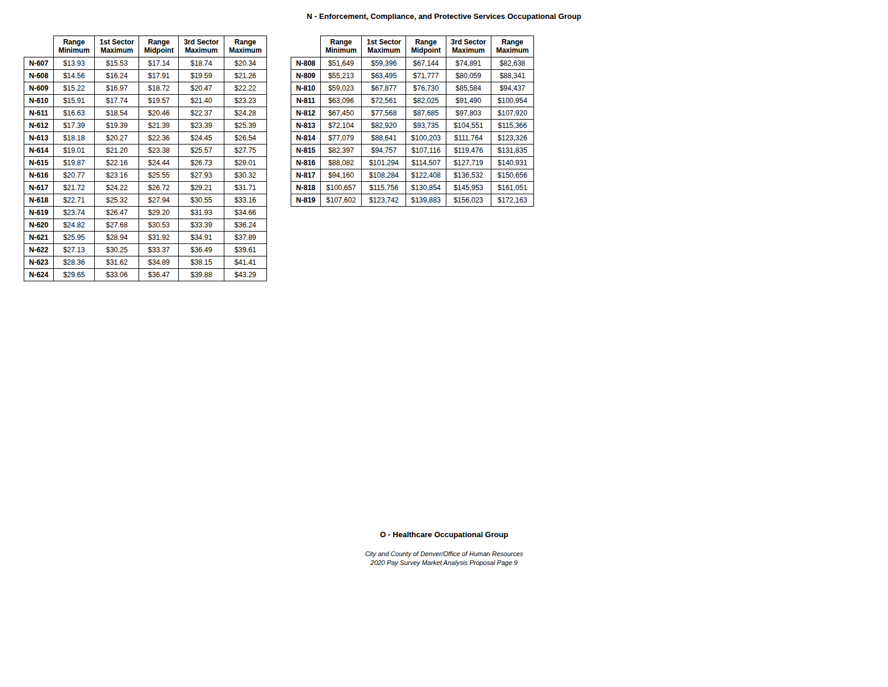N - Enforcement, Compliance, and Protective Services Occupational Group
| | Range Minimum | 1st Sector Maximum | Range Midpoint | 3rd Sector Maximum | Range Maximum |
| --- | --- | --- | --- | --- | --- |
| N-607 | $13.93 | $15.53 | $17.14 | $18.74 | $20.34 |
| N-608 | $14.56 | $16.24 | $17.91 | $19.59 | $21.26 |
| N-609 | $15.22 | $16.97 | $18.72 | $20.47 | $22.22 |
| N-610 | $15.91 | $17.74 | $19.57 | $21.40 | $23.23 |
| N-611 | $16.63 | $18.54 | $20.46 | $22.37 | $24.28 |
| N-612 | $17.39 | $19.39 | $21.39 | $23.39 | $25.39 |
| N-613 | $18.18 | $20.27 | $22.36 | $24.45 | $26.54 |
| N-614 | $19.01 | $21.20 | $23.38 | $25.57 | $27.75 |
| N-615 | $19.87 | $22.16 | $24.44 | $26.73 | $29.01 |
| N-616 | $20.77 | $23.16 | $25.55 | $27.93 | $30.32 |
| N-617 | $21.72 | $24.22 | $26.72 | $29.21 | $31.71 |
| N-618 | $22.71 | $25.32 | $27.94 | $30.55 | $33.16 |
| N-619 | $23.74 | $26.47 | $29.20 | $31.93 | $34.66 |
| N-620 | $24.82 | $27.68 | $30.53 | $33.39 | $36.24 |
| N-621 | $25.95 | $28.94 | $31.92 | $34.91 | $37.89 |
| N-622 | $27.13 | $30.25 | $33.37 | $36.49 | $39.61 |
| N-623 | $28.36 | $31.62 | $34.89 | $38.15 | $41.41 |
| N-624 | $29.65 | $33.06 | $36.47 | $39.88 | $43.29 |
| | Range Minimum | 1st Sector Maximum | Range Midpoint | 3rd Sector Maximum | Range Maximum |
| --- | --- | --- | --- | --- | --- |
| N-808 | $51,649 | $59,396 | $67,144 | $74,891 | $82,638 |
| N-809 | $55,213 | $63,495 | $71,777 | $80,059 | $88,341 |
| N-810 | $59,023 | $67,877 | $76,730 | $85,584 | $94,437 |
| N-811 | $63,096 | $72,561 | $82,025 | $91,490 | $100,954 |
| N-812 | $67,450 | $77,568 | $87,685 | $97,803 | $107,920 |
| N-813 | $72,104 | $82,920 | $93,735 | $104,551 | $115,366 |
| N-814 | $77,079 | $88,641 | $100,203 | $111,764 | $123,326 |
| N-815 | $82,397 | $94,757 | $107,116 | $119,476 | $131,835 |
| N-816 | $88,082 | $101,294 | $114,507 | $127,719 | $140,931 |
| N-817 | $94,160 | $108,284 | $122,408 | $136,532 | $150,656 |
| N-818 | $100,657 | $115,756 | $130,854 | $145,953 | $161,051 |
| N-819 | $107,602 | $123,742 | $139,883 | $156,023 | $172,163 |
O - Healthcare Occupational Group
City and County of Denver/Office of Human Resources
2020 Pay Survey Market Analysis Proposal Page 9